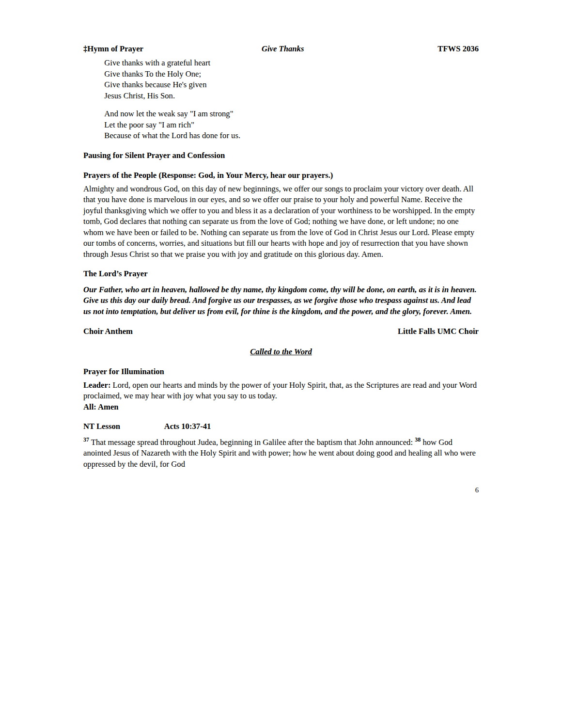‡Hymn of Prayer Give Thanks TFWS 2036
Give thanks with a grateful heart
Give thanks To the Holy One;
Give thanks because He's given
Jesus Christ, His Son.
And now let the weak say "I am strong"
Let the poor say "I am rich"
Because of what the Lord has done for us.
Pausing for Silent Prayer and Confession
Prayers of the People (Response: God, in Your Mercy, hear our prayers.)
Almighty and wondrous God, on this day of new beginnings, we offer our songs to proclaim your victory over death. All that you have done is marvelous in our eyes, and so we offer our praise to your holy and powerful Name. Receive the joyful thanksgiving which we offer to you and bless it as a declaration of your worthiness to be worshipped. In the empty tomb, God declares that nothing can separate us from the love of God; nothing we have done, or left undone; no one whom we have been or failed to be. Nothing can separate us from the love of God in Christ Jesus our Lord. Please empty our tombs of concerns, worries, and situations but fill our hearts with hope and joy of resurrection that you have shown through Jesus Christ so that we praise you with joy and gratitude on this glorious day. Amen.
The Lord’s Prayer
Our Father, who art in heaven, hallowed be thy name, thy kingdom come, thy will be done, on earth, as it is in heaven. Give us this day our daily bread. And forgive us our trespasses, as we forgive those who trespass against us. And lead us not into temptation, but deliver us from evil, for thine is the kingdom, and the power, and the glory, forever. Amen.
Choir Anthem Little Falls UMC Choir
Called to the Word
Prayer for Illumination
Leader: Lord, open our hearts and minds by the power of your Holy Spirit, that, as the Scriptures are read and your Word proclaimed, we may hear with joy what you say to us today.
All: Amen
NT Lesson Acts 10:37-41
37 That message spread throughout Judea, beginning in Galilee after the baptism that John announced: 38 how God anointed Jesus of Nazareth with the Holy Spirit and with power; how he went about doing good and healing all who were oppressed by the devil, for God
6